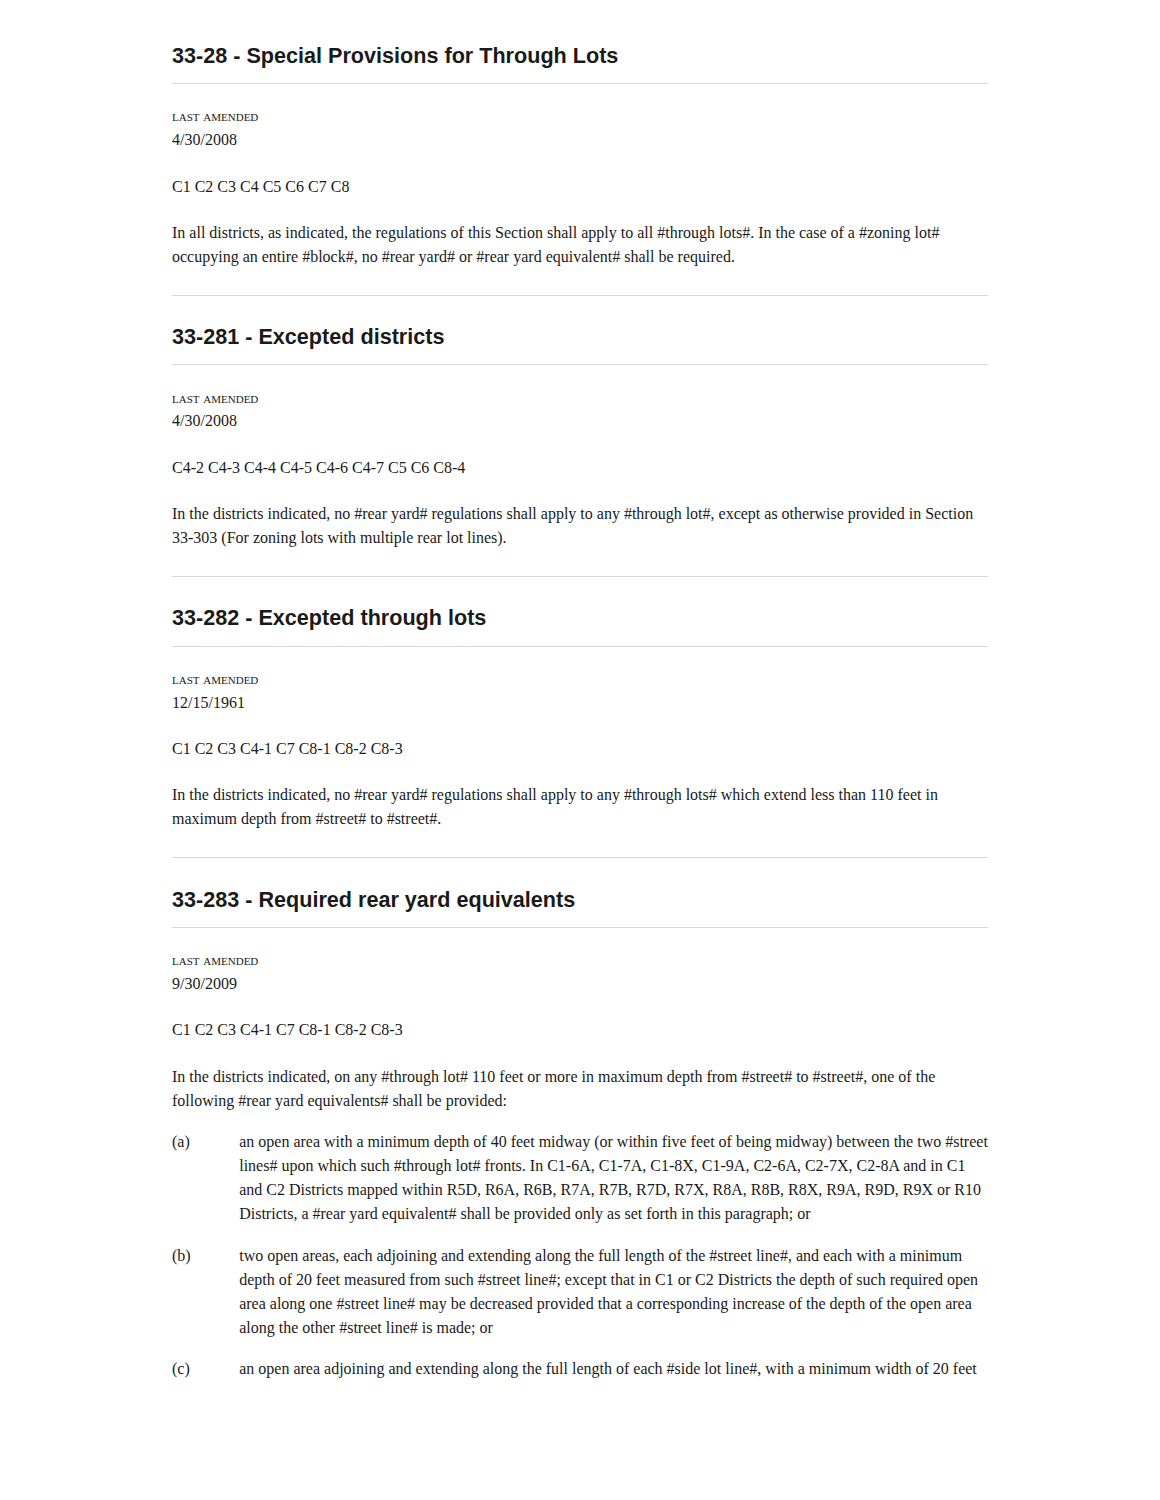33-28 - Special Provisions for Through Lots
Last Amended
4/30/2008
C1 C2 C3 C4 C5 C6 C7 C8
In all districts, as indicated, the regulations of this Section shall apply to all #through lots#. In the case of a #zoning lot# occupying an entire #block#, no #rear yard# or #rear yard equivalent# shall be required.
33-281 - Excepted districts
Last Amended
4/30/2008
C4-2 C4-3 C4-4 C4-5 C4-6 C4-7 C5 C6 C8-4
In the districts indicated, no #rear yard# regulations shall apply to any #through lot#, except as otherwise provided in Section 33-303 (For zoning lots with multiple rear lot lines).
33-282 - Excepted through lots
Last Amended
12/15/1961
C1 C2 C3 C4-1 C7 C8-1 C8-2 C8-3
In the districts indicated, no #rear yard# regulations shall apply to any #through lots# which extend less than 110 feet in maximum depth from #street# to #street#.
33-283 - Required rear yard equivalents
Last Amended
9/30/2009
C1 C2 C3 C4-1 C7 C8-1 C8-2 C8-3
In the districts indicated, on any #through lot# 110 feet or more in maximum depth from #street# to #street#, one of the following #rear yard equivalents# shall be provided:
(a) an open area with a minimum depth of 40 feet midway (or within five feet of being midway) between the two #street lines# upon which such #through lot# fronts. In C1-6A, C1-7A, C1-8X, C1-9A, C2-6A, C2-7X, C2-8A and in C1 and C2 Districts mapped within R5D, R6A, R6B, R7A, R7B, R7D, R7X, R8A, R8B, R8X, R9A, R9D, R9X or R10 Districts, a #rear yard equivalent# shall be provided only as set forth in this paragraph; or
(b) two open areas, each adjoining and extending along the full length of the #street line#, and each with a minimum depth of 20 feet measured from such #street line#; except that in C1 or C2 Districts the depth of such required open area along one #street line# may be decreased provided that a corresponding increase of the depth of the open area along the other #street line# is made; or
(c) an open area adjoining and extending along the full length of each #side lot line#, with a minimum width of 20 feet